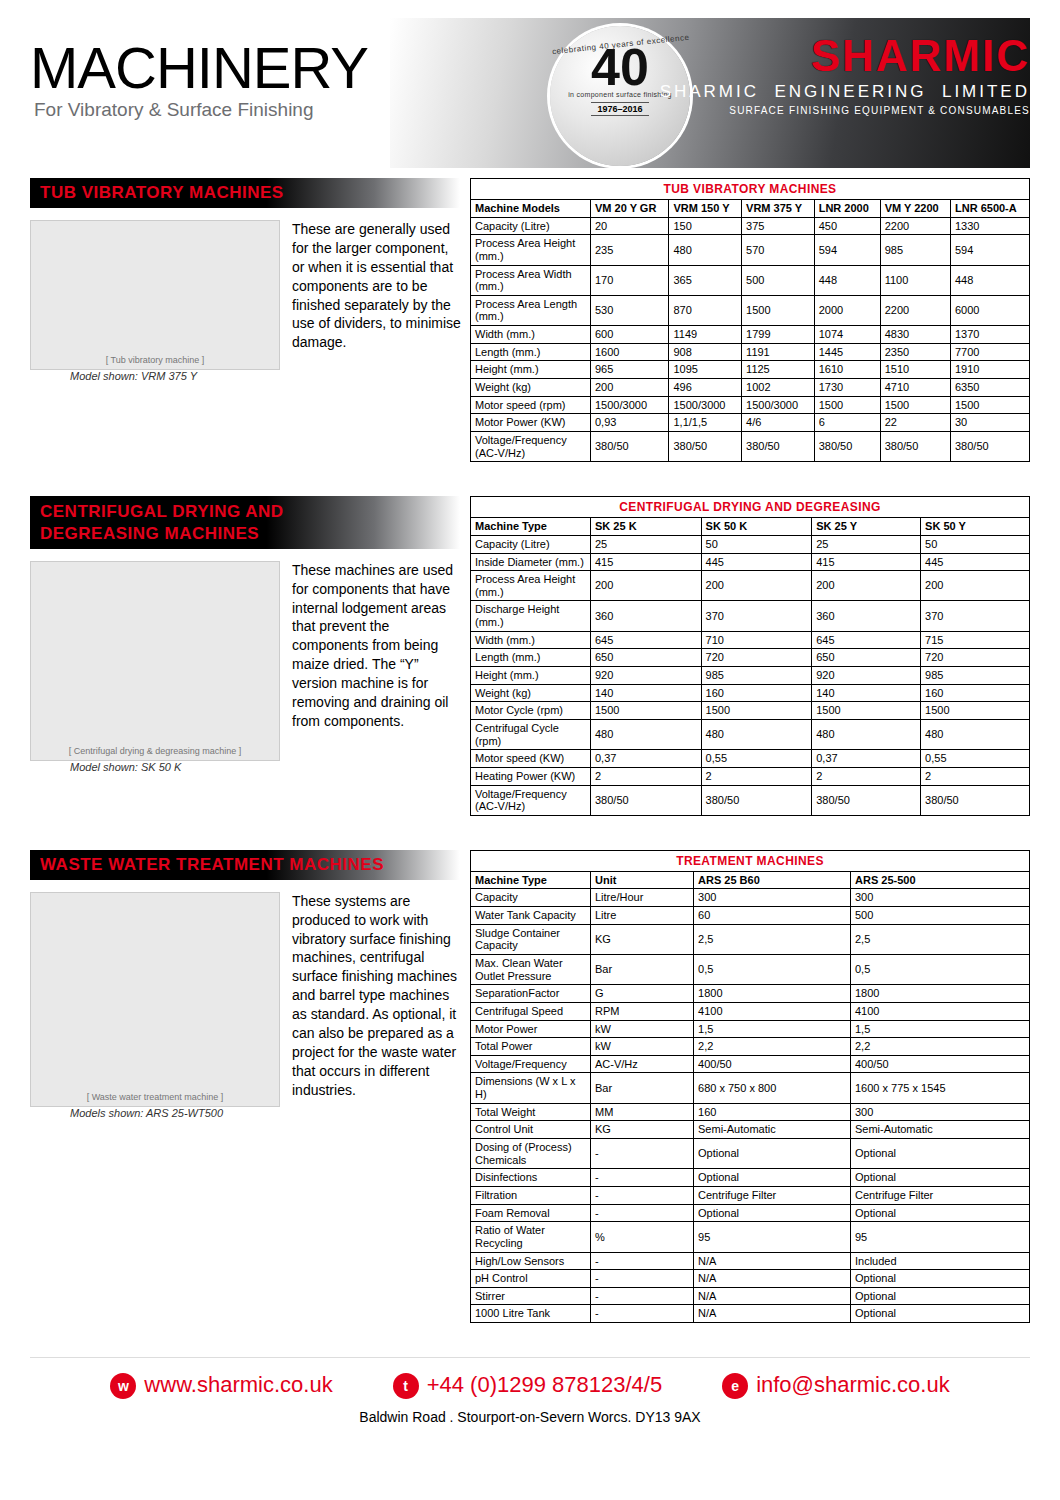MACHINERY
For Vibratory & Surface Finishing
celebrating 40 years of excellence
40
in component surface finishing
1976–2016
SHARMIC
SHARMIC ENGINEERING LIMITED
SURFACE FINISHING EQUIPMENT & CONSUMABLES
TUB VIBRATORY MACHINES
[ Tub vibratory machine ]
These are generally used for the larger component, or when it is essential that components are to be finished separately by the use of dividers, to minimise damage.
Model shown: VRM 375 Y
TUB VIBRATORY MACHINES
| Machine Models | VM 20 Y GR | VRM 150 Y | VRM 375 Y | LNR 2000 | VM Y 2200 | LNR 6500-A |
| --- | --- | --- | --- | --- | --- | --- |
| Capacity (Litre) | 20 | 150 | 375 | 450 | 2200 | 1330 |
| Process Area Height (mm.) | 235 | 480 | 570 | 594 | 985 | 594 |
| Process Area Width (mm.) | 170 | 365 | 500 | 448 | 1100 | 448 |
| Process Area Length (mm.) | 530 | 870 | 1500 | 2000 | 2200 | 6000 |
| Width (mm.) | 600 | 1149 | 1799 | 1074 | 4830 | 1370 |
| Length (mm.) | 1600 | 908 | 1191 | 1445 | 2350 | 7700 |
| Height (mm.) | 965 | 1095 | 1125 | 1610 | 1510 | 1910 |
| Weight (kg) | 200 | 496 | 1002 | 1730 | 4710 | 6350 |
| Motor speed (rpm) | 1500/3000 | 1500/3000 | 1500/3000 | 1500 | 1500 | 1500 |
| Motor Power (KW) | 0,93 | 1,1/1,5 | 4/6 | 6 | 22 | 30 |
| Voltage/Frequency (AC-V/Hz) | 380/50 | 380/50 | 380/50 | 380/50 | 380/50 | 380/50 |
CENTRIFUGAL DRYING AND
DEGREASING MACHINES
[ Centrifugal drying & degreasing machine ]
These machines are used for components that have internal lodgement areas that prevent the components from being maize dried. The “Y” version machine is for removing and draining oil from components.
Model shown: SK 50 K
CENTRIFUGAL DRYING AND DEGREASING
| Machine Type | SK 25 K | SK 50 K | SK 25 Y | SK 50 Y |
| --- | --- | --- | --- | --- |
| Capacity (Litre) | 25 | 50 | 25 | 50 |
| Inside Diameter (mm.) | 415 | 445 | 415 | 445 |
| Process Area Height (mm.) | 200 | 200 | 200 | 200 |
| Discharge Height (mm.) | 360 | 370 | 360 | 370 |
| Width (mm.) | 645 | 710 | 645 | 715 |
| Length (mm.) | 650 | 720 | 650 | 720 |
| Height (mm.) | 920 | 985 | 920 | 985 |
| Weight (kg) | 140 | 160 | 140 | 160 |
| Motor Cycle (rpm) | 1500 | 1500 | 1500 | 1500 |
| Centrifugal Cycle (rpm) | 480 | 480 | 480 | 480 |
| Motor speed (KW) | 0,37 | 0,55 | 0,37 | 0,55 |
| Heating Power (KW) | 2 | 2 | 2 | 2 |
| Voltage/Frequency (AC-V/Hz) | 380/50 | 380/50 | 380/50 | 380/50 |
WASTE WATER TREATMENT MACHINES
[ Waste water treatment machine ]
These systems are produced to work with vibratory surface finishing machines, centrifugal surface finishing machines and barrel type machines as standard. As optional, it can also be prepared as a project for the waste water that occurs in different industries.
Models shown: ARS 25-WT500
TREATMENT MACHINES
| Machine Type | Unit | ARS 25 B60 | ARS 25-500 |
| --- | --- | --- | --- |
| Capacity | Litre/Hour | 300 | 300 |
| Water Tank Capacity | Litre | 60 | 500 |
| Sludge Container Capacity | KG | 2,5 | 2,5 |
| Max. Clean Water Outlet Pressure | Bar | 0,5 | 0,5 |
| SeparationFactor | G | 1800 | 1800 |
| Centrifugal Speed | RPM | 4100 | 4100 |
| Motor Power | kW | 1,5 | 1,5 |
| Total Power | kW | 2,2 | 2,2 |
| Voltage/Frequency | AC-V/Hz | 400/50 | 400/50 |
| Dimensions (W x L x H) | Bar | 680 x 750 x 800 | 1600 x 775 x 1545 |
| Total Weight | MM | 160 | 300 |
| Control Unit | KG | Semi-Automatic | Semi-Automatic |
| Dosing of (Process) Chemicals | - | Optional | Optional |
| Disinfections | - | Optional | Optional |
| Filtration | - | Centrifuge Filter | Centrifuge Filter |
| Foam Removal | - | Optional | Optional |
| Ratio of Water Recycling | % | 95 | 95 |
| High/Low Sensors | - | N/A | Included |
| pH Control | - | N/A | Optional |
| Stirrer | - | N/A | Optional |
| 1000 Litre Tank | - | N/A | Optional |
wwww.sharmic.co.uk
t+44 (0)1299 878123/4/5
einfo@sharmic.co.uk
Baldwin Road . Stourport-on-Severn Worcs. DY13 9AX